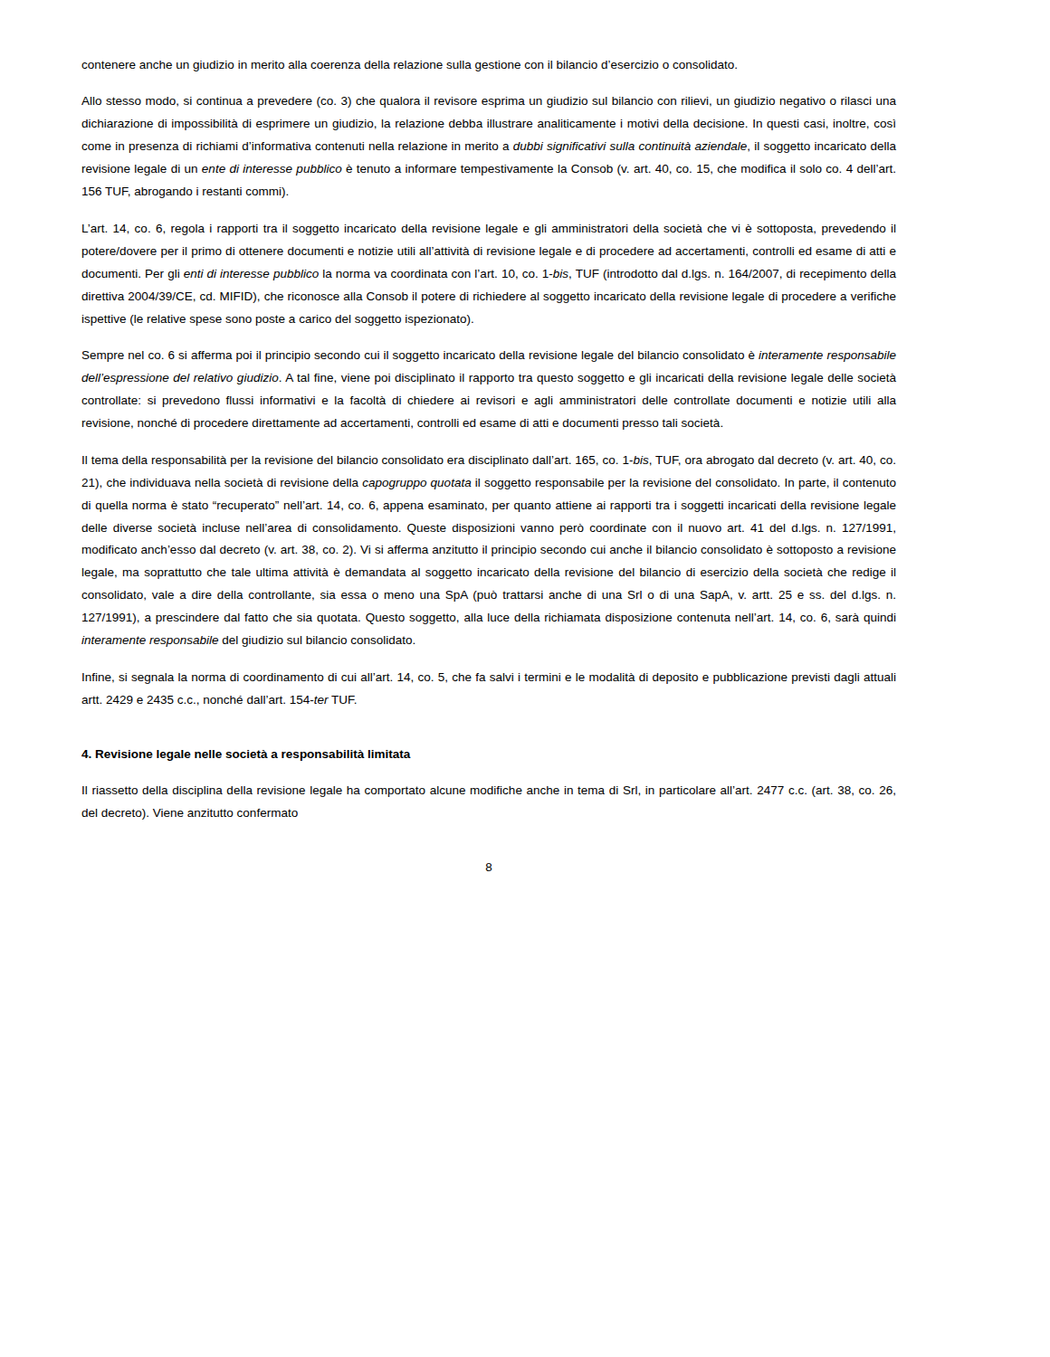contenere anche un giudizio in merito alla coerenza della relazione sulla gestione con il bilancio d’esercizio o consolidato.
Allo stesso modo, si continua a prevedere (co. 3) che qualora il revisore esprima un giudizio sul bilancio con rilievi, un giudizio negativo o rilasci una dichiarazione di impossibilità di esprimere un giudizio, la relazione debba illustrare analiticamente i motivi della decisione. In questi casi, inoltre, così come in presenza di richiami d’informativa contenuti nella relazione in merito a dubbi significativi sulla continuità aziendale, il soggetto incaricato della revisione legale di un ente di interesse pubblico è tenuto a informare tempestivamente la Consob (v. art. 40, co. 15, che modifica il solo co. 4 dell’art. 156 TUF, abrogando i restanti commi).
L’art. 14, co. 6, regola i rapporti tra il soggetto incaricato della revisione legale e gli amministratori della società che vi è sottoposta, prevedendo il potere/dovere per il primo di ottenere documenti e notizie utili all’attività di revisione legale e di procedere ad accertamenti, controlli ed esame di atti e documenti. Per gli enti di interesse pubblico la norma va coordinata con l’art. 10, co. 1-bis, TUF (introdotto dal d.lgs. n. 164/2007, di recepimento della direttiva 2004/39/CE, cd. MIFID), che riconosce alla Consob il potere di richiedere al soggetto incaricato della revisione legale di procedere a verifiche ispettive (le relative spese sono poste a carico del soggetto ispezionato).
Sempre nel co. 6 si afferma poi il principio secondo cui il soggetto incaricato della revisione legale del bilancio consolidato è interamente responsabile dell’espressione del relativo giudizio. A tal fine, viene poi disciplinato il rapporto tra questo soggetto e gli incaricati della revisione legale delle società controllate: si prevedono flussi informativi e la facoltà di chiedere ai revisori e agli amministratori delle controllate documenti e notizie utili alla revisione, nonché di procedere direttamente ad accertamenti, controlli ed esame di atti e documenti presso tali società.
Il tema della responsabilità per la revisione del bilancio consolidato era disciplinato dall’art. 165, co. 1-bis, TUF, ora abrogato dal decreto (v. art. 40, co. 21), che individuava nella società di revisione della capogruppo quotata il soggetto responsabile per la revisione del consolidato. In parte, il contenuto di quella norma è stato “recuperato” nell’art. 14, co. 6, appena esaminato, per quanto attiene ai rapporti tra i soggetti incaricati della revisione legale delle diverse società incluse nell’area di consolidamento. Queste disposizioni vanno però coordinate con il nuovo art. 41 del d.lgs. n. 127/1991, modificato anch’esso dal decreto (v. art. 38, co. 2). Vi si afferma anzitutto il principio secondo cui anche il bilancio consolidato è sottoposto a revisione legale, ma soprattutto che tale ultima attività è demandata al soggetto incaricato della revisione del bilancio di esercizio della società che redige il consolidato, vale a dire della controllante, sia essa o meno una SpA (può trattarsi anche di una Srl o di una SapA, v. artt. 25 e ss. del d.lgs. n. 127/1991), a prescindere dal fatto che sia quotata. Questo soggetto, alla luce della richiamata disposizione contenuta nell’art. 14, co. 6, sarà quindi interamente responsabile del giudizio sul bilancio consolidato.
Infine, si segnala la norma di coordinamento di cui all’art. 14, co. 5, che fa salvi i termini e le modalità di deposito e pubblicazione previsti dagli attuali artt. 2429 e 2435 c.c., nonché dall’art. 154-ter TUF.
4. Revisione legale nelle società a responsabilità limitata
Il riassetto della disciplina della revisione legale ha comportato alcune modifiche anche in tema di Srl, in particolare all’art. 2477 c.c. (art. 38, co. 26, del decreto). Viene anzitutto confermato
8